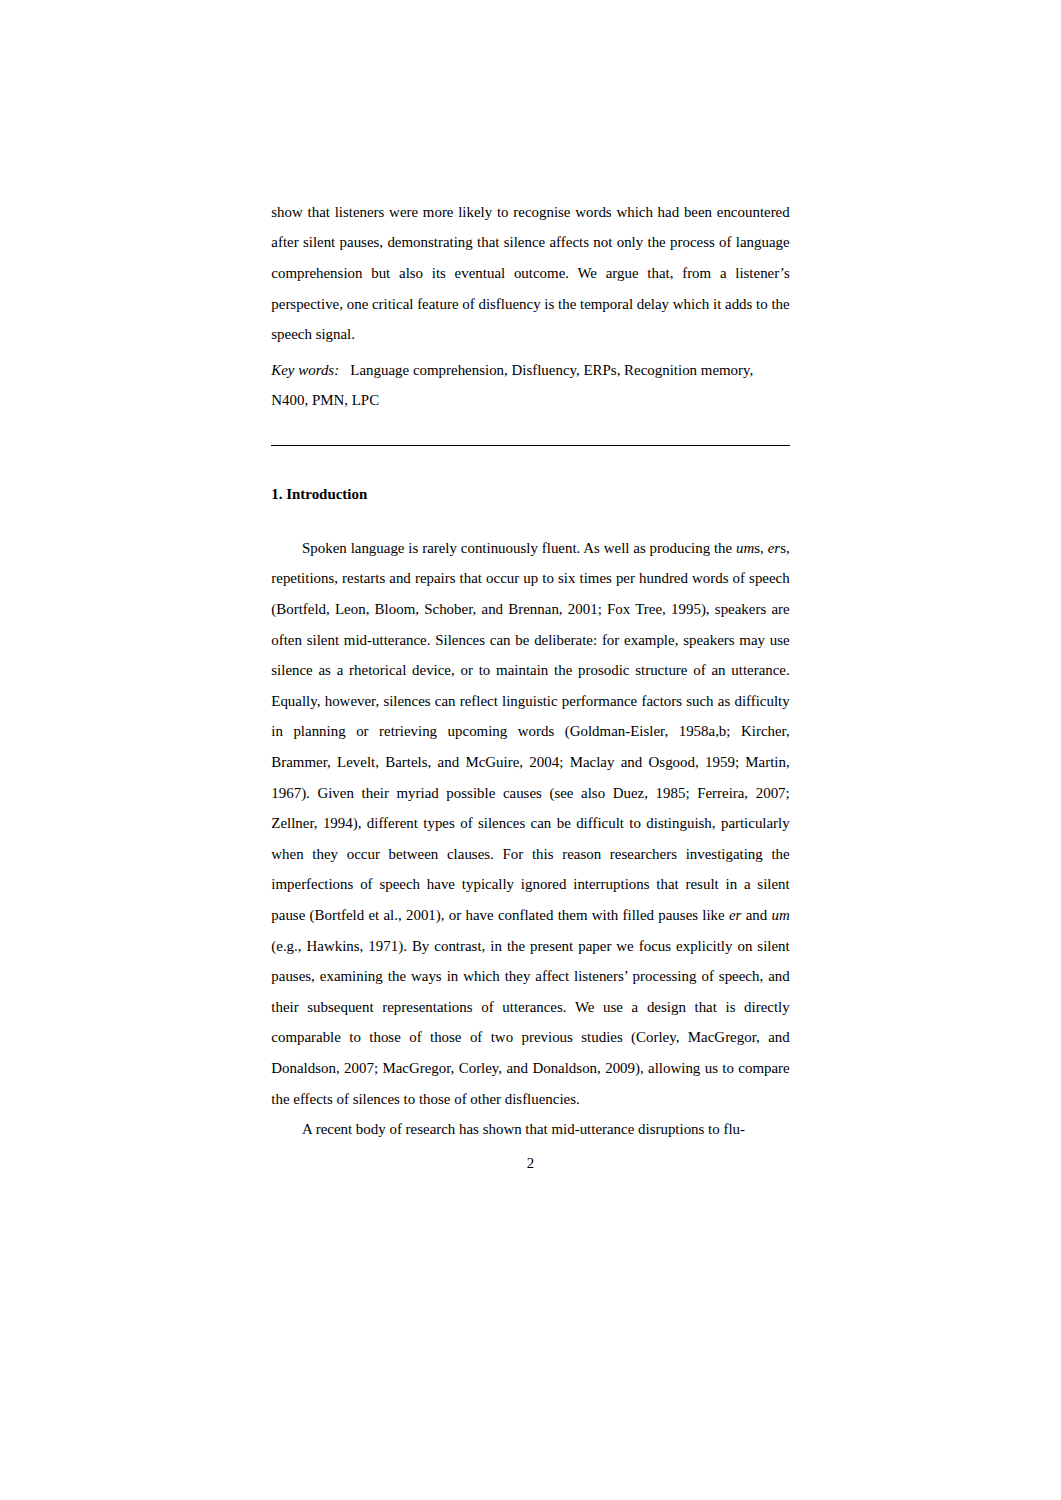show that listeners were more likely to recognise words which had been encountered after silent pauses, demonstrating that silence affects not only the process of language comprehension but also its eventual outcome. We argue that, from a listener’s perspective, one critical feature of disfluency is the temporal delay which it adds to the speech signal.
Key words: Language comprehension, Disfluency, ERPs, Recognition memory, N400, PMN, LPC
1. Introduction
Spoken language is rarely continuously fluent. As well as producing the ums, ers, repetitions, restarts and repairs that occur up to six times per hundred words of speech (Bortfeld, Leon, Bloom, Schober, and Brennan, 2001; Fox Tree, 1995), speakers are often silent mid-utterance. Silences can be deliberate: for example, speakers may use silence as a rhetorical device, or to maintain the prosodic structure of an utterance. Equally, however, silences can reflect linguistic performance factors such as difficulty in planning or retrieving upcoming words (Goldman-Eisler, 1958a,b; Kircher, Brammer, Levelt, Bartels, and McGuire, 2004; Maclay and Osgood, 1959; Martin, 1967). Given their myriad possible causes (see also Duez, 1985; Ferreira, 2007; Zellner, 1994), different types of silences can be difficult to distinguish, particularly when they occur between clauses. For this reason researchers investigating the imperfections of speech have typically ignored interruptions that result in a silent pause (Bortfeld et al., 2001), or have conflated them with filled pauses like er and um (e.g., Hawkins, 1971). By contrast, in the present paper we focus explicitly on silent pauses, examining the ways in which they affect listeners’ processing of speech, and their subsequent representations of utterances. We use a design that is directly comparable to those of those of two previous studies (Corley, MacGregor, and Donaldson, 2007; MacGregor, Corley, and Donaldson, 2009), allowing us to compare the effects of silences to those of other disfluencies.
A recent body of research has shown that mid-utterance disruptions to flu-
2